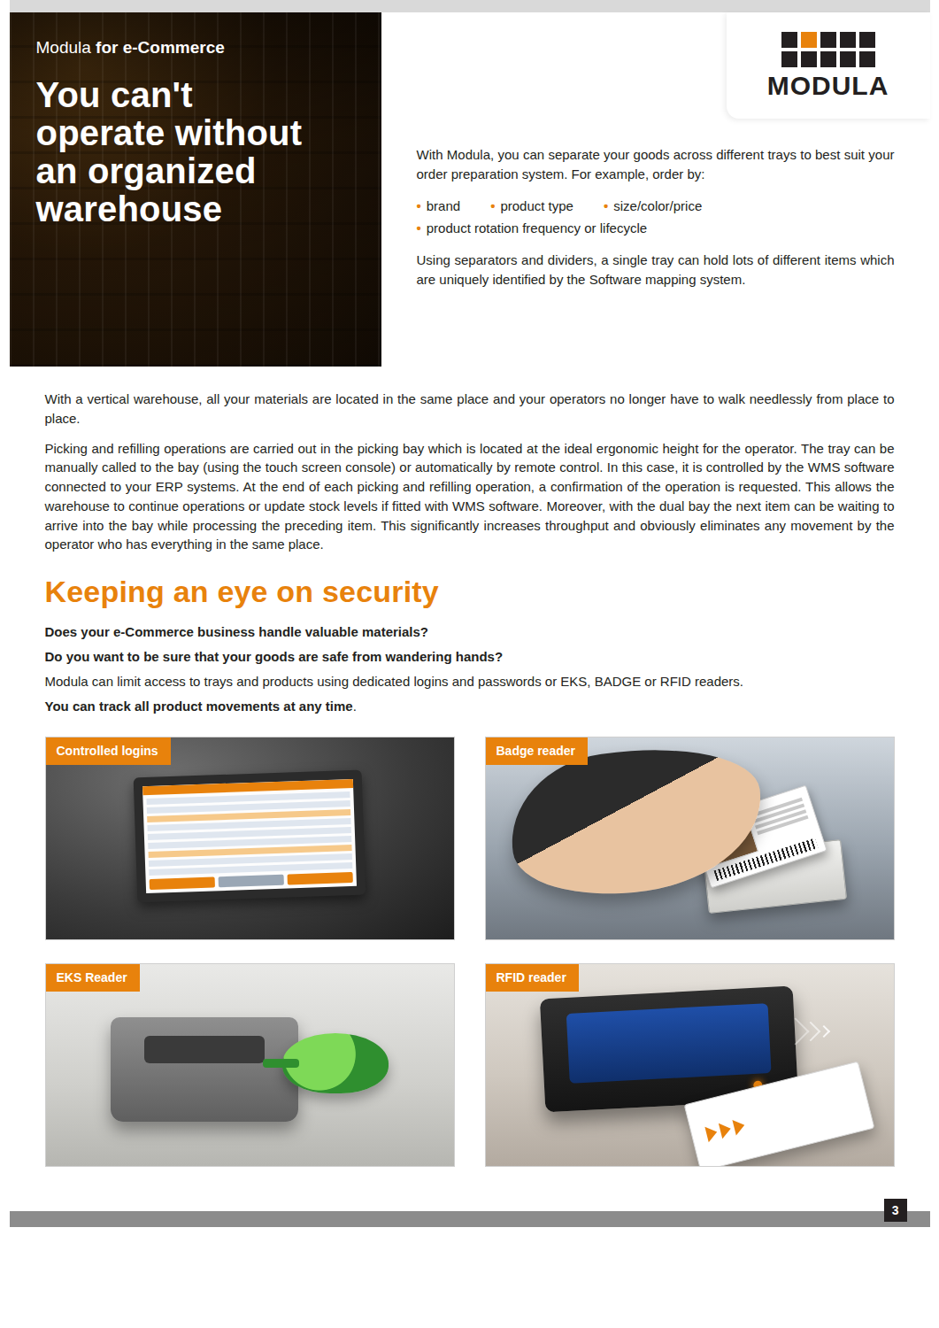Modula for e-Commerce
You can't
operate without
an organized
warehouse
With Modula, you can separate your goods across different trays to best suit your order preparation system. For example, order by:
brand product type size/color/price
product rotation frequency or lifecycle
Using separators and dividers, a single tray can hold lots of different items which are uniquely identified by the Software mapping system.
MODULA
With a vertical warehouse, all your materials are located in the same place and your operators no longer have to walk needlessly from place to place.
Picking and refilling operations are carried out in the picking bay which is located at the ideal ergonomic height for the operator. The tray can be manually called to the bay (using the touch screen console) or automatically by remote control. In this case, it is controlled by the WMS software connected to your ERP systems. At the end of each picking and refilling operation, a confirmation of the operation is requested. This allows the warehouse to continue operations or update stock levels if fitted with WMS software. Moreover, with the dual bay the next item can be waiting to arrive into the bay while processing the preceding item. This significantly increases throughput and obviously eliminates any movement by the operator who has everything in the same place.
Keeping an eye on security
Does your e-Commerce business handle valuable materials?
Do you want to be sure that your goods are safe from wandering hands?
Modula can limit access to trays and products using dedicated logins and passwords or EKS, BADGE or RFID readers.
You can track all product movements at any time.
Controlled logins
Badge reader
EKS Reader
RFID reader
3